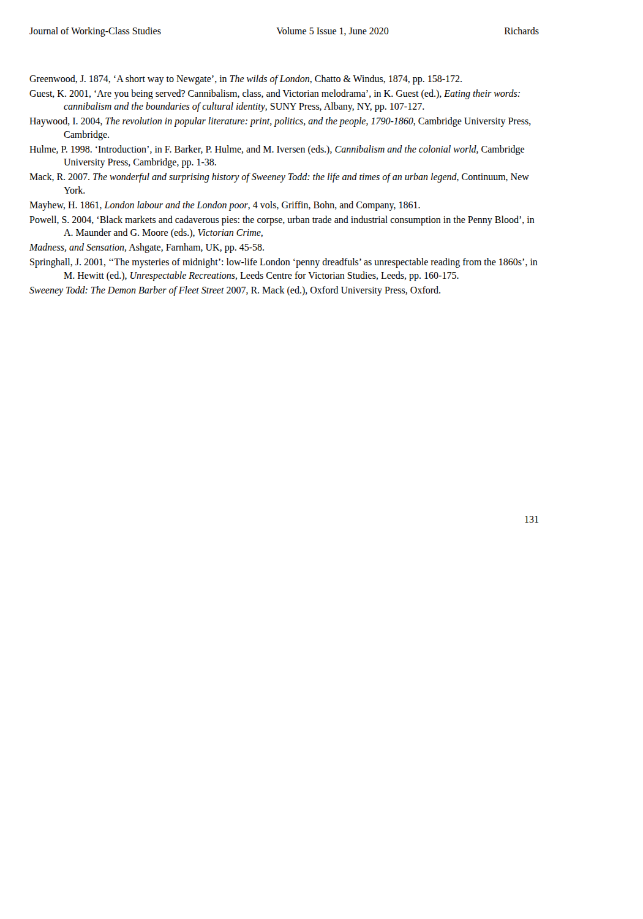Journal of Working-Class Studies Volume 5 Issue 1, June 2020 Richards
Greenwood, J. 1874, ‘A short way to Newgate’, in The wilds of London, Chatto & Windus, 1874, pp. 158-172.
Guest, K. 2001, ‘Are you being served? Cannibalism, class, and Victorian melodrama’, in K. Guest (ed.), Eating their words: cannibalism and the boundaries of cultural identity, SUNY Press, Albany, NY, pp. 107-127.
Haywood, I. 2004, The revolution in popular literature: print, politics, and the people, 1790-1860, Cambridge University Press, Cambridge.
Hulme, P. 1998. ‘Introduction’, in F. Barker, P. Hulme, and M. Iversen (eds.), Cannibalism and the colonial world, Cambridge University Press, Cambridge, pp. 1-38.
Mack, R. 2007. The wonderful and surprising history of Sweeney Todd: the life and times of an urban legend, Continuum, New York.
Mayhew, H. 1861, London labour and the London poor, 4 vols, Griffin, Bohn, and Company, 1861.
Powell, S. 2004, ‘Black markets and cadaverous pies: the corpse, urban trade and industrial consumption in the Penny Blood’, in A. Maunder and G. Moore (eds.), Victorian Crime,
Madness, and Sensation, Ashgate, Farnham, UK, pp. 45-58.
Springhall, J. 2001, ‘‘The mysteries of midnight’: low-life London ‘penny dreadfuls’ as unrespectable reading from the 1860s’, in M. Hewitt (ed.), Unrespectable Recreations, Leeds Centre for Victorian Studies, Leeds, pp. 160-175.
Sweeney Todd: The Demon Barber of Fleet Street 2007, R. Mack (ed.), Oxford University Press, Oxford.
131